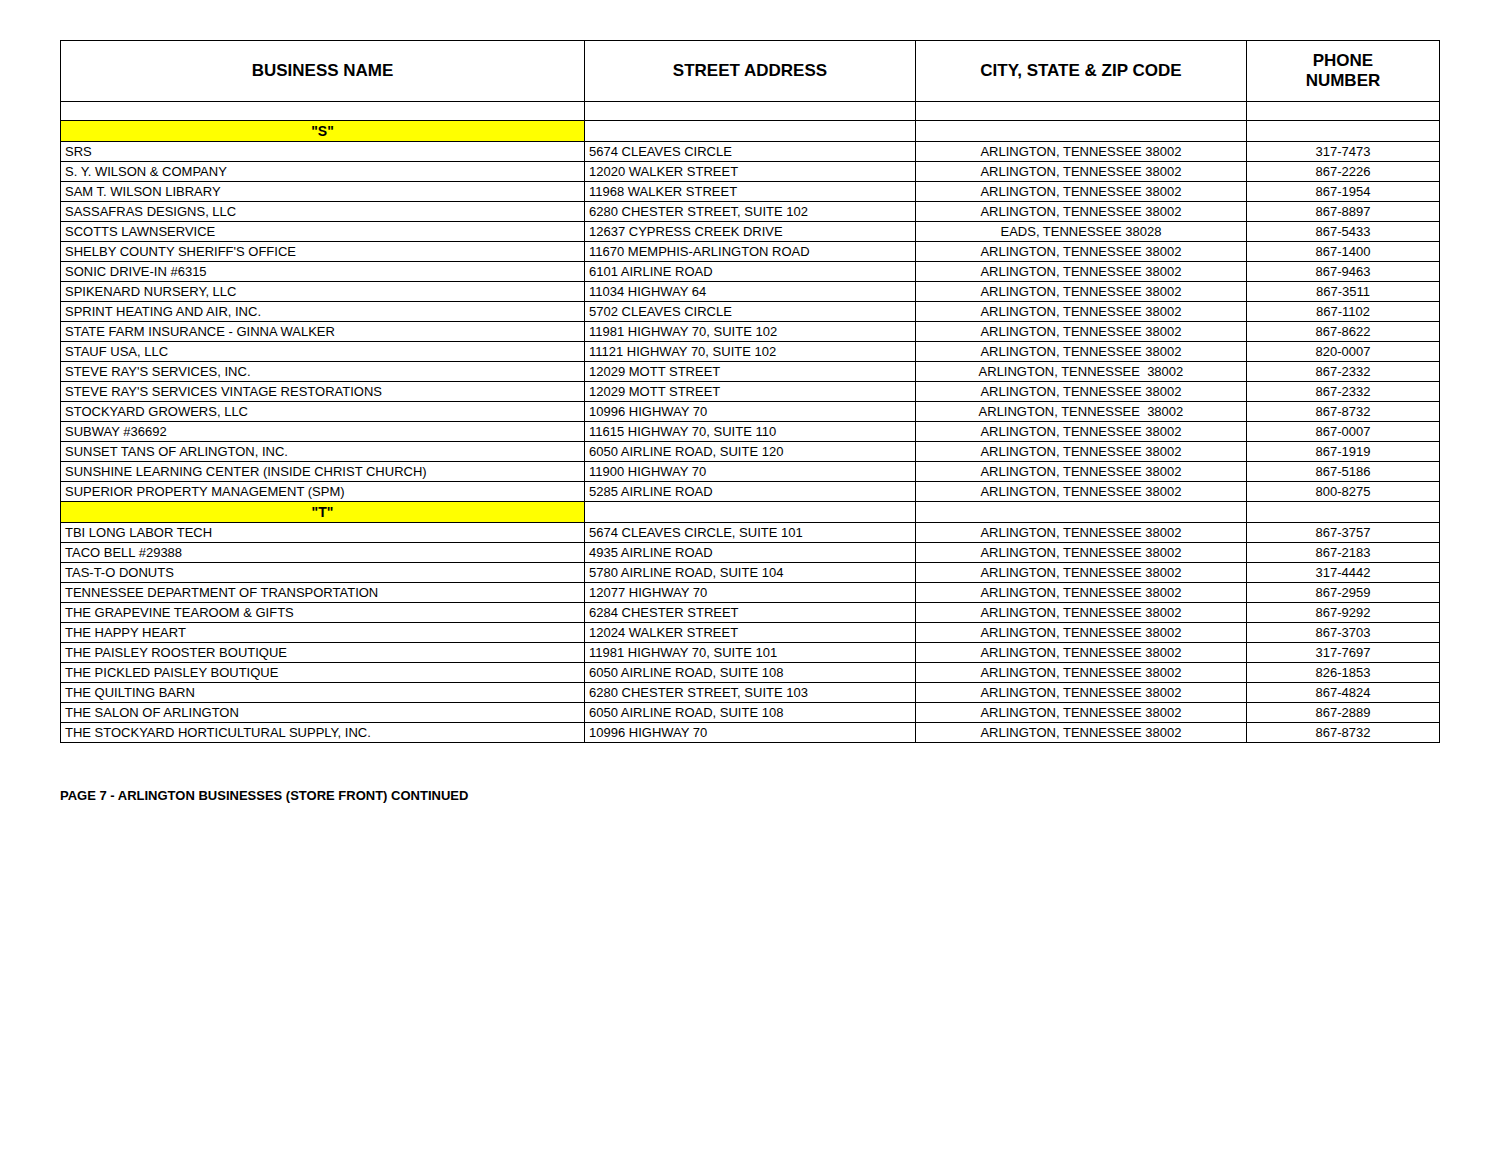| BUSINESS NAME | STREET ADDRESS | CITY, STATE & ZIP CODE | PHONE NUMBER |
| --- | --- | --- | --- |
| "S" | | | |
| SRS | 5674 CLEAVES CIRCLE | ARLINGTON, TENNESSEE 38002 | 317-7473 |
| S. Y. WILSON & COMPANY | 12020 WALKER STREET | ARLINGTON, TENNESSEE 38002 | 867-2226 |
| SAM T. WILSON LIBRARY | 11968 WALKER STREET | ARLINGTON, TENNESSEE 38002 | 867-1954 |
| SASSAFRAS DESIGNS, LLC | 6280 CHESTER STREET, SUITE 102 | ARLINGTON, TENNESSEE 38002 | 867-8897 |
| SCOTTS LAWNSERVICE | 12637 CYPRESS CREEK DRIVE | EADS, TENNESSEE 38028 | 867-5433 |
| SHELBY COUNTY SHERIFF'S OFFICE | 11670 MEMPHIS-ARLINGTON ROAD | ARLINGTON, TENNESSEE 38002 | 867-1400 |
| SONIC DRIVE-IN #6315 | 6101 AIRLINE ROAD | ARLINGTON, TENNESSEE 38002 | 867-9463 |
| SPIKENARD NURSERY, LLC | 11034 HIGHWAY 64 | ARLINGTON, TENNESSEE 38002 | 867-3511 |
| SPRINT HEATING AND AIR, INC. | 5702 CLEAVES CIRCLE | ARLINGTON, TENNESSEE 38002 | 867-1102 |
| STATE FARM INSURANCE - GINNA WALKER | 11981 HIGHWAY 70, SUITE 102 | ARLINGTON, TENNESSEE 38002 | 867-8622 |
| STAUF USA, LLC | 11121 HIGHWAY 70, SUITE 102 | ARLINGTON, TENNESSEE 38002 | 820-0007 |
| STEVE RAY'S SERVICES, INC. | 12029 MOTT STREET | ARLINGTON, TENNESSEE 38002 | 867-2332 |
| STEVE RAY'S SERVICES VINTAGE RESTORATIONS | 12029 MOTT STREET | ARLINGTON, TENNESSEE 38002 | 867-2332 |
| STOCKYARD GROWERS, LLC | 10996 HIGHWAY 70 | ARLINGTON, TENNESSEE 38002 | 867-8732 |
| SUBWAY #36692 | 11615 HIGHWAY 70, SUITE 110 | ARLINGTON, TENNESSEE 38002 | 867-0007 |
| SUNSET TANS OF ARLINGTON, INC. | 6050 AIRLINE ROAD, SUITE 120 | ARLINGTON, TENNESSEE 38002 | 867-1919 |
| SUNSHINE LEARNING CENTER (INSIDE CHRIST CHURCH) | 11900 HIGHWAY 70 | ARLINGTON, TENNESSEE 38002 | 867-5186 |
| SUPERIOR PROPERTY MANAGEMENT (SPM) | 5285 AIRLINE ROAD | ARLINGTON, TENNESSEE 38002 | 800-8275 |
| "T" | | | |
| TBI LONG LABOR TECH | 5674 CLEAVES CIRCLE, SUITE 101 | ARLINGTON, TENNESSEE 38002 | 867-3757 |
| TACO BELL #29388 | 4935 AIRLINE ROAD | ARLINGTON, TENNESSEE 38002 | 867-2183 |
| TAS-T-O DONUTS | 5780 AIRLINE ROAD, SUITE 104 | ARLINGTON, TENNESSEE 38002 | 317-4442 |
| TENNESSEE DEPARTMENT OF TRANSPORTATION | 12077 HIGHWAY 70 | ARLINGTON, TENNESSEE 38002 | 867-2959 |
| THE GRAPEVINE TEAROOM & GIFTS | 6284 CHESTER STREET | ARLINGTON, TENNESSEE 38002 | 867-9292 |
| THE HAPPY HEART | 12024 WALKER STREET | ARLINGTON, TENNESSEE 38002 | 867-3703 |
| THE PAISLEY ROOSTER BOUTIQUE | 11981 HIGHWAY 70, SUITE 101 | ARLINGTON, TENNESSEE 38002 | 317-7697 |
| THE PICKLED PAISLEY BOUTIQUE | 6050 AIRLINE ROAD, SUITE 108 | ARLINGTON, TENNESSEE 38002 | 826-1853 |
| THE QUILTING BARN | 6280 CHESTER STREET, SUITE 103 | ARLINGTON, TENNESSEE 38002 | 867-4824 |
| THE SALON OF ARLINGTON | 6050 AIRLINE ROAD, SUITE 108 | ARLINGTON, TENNESSEE 38002 | 867-2889 |
| THE STOCKYARD HORTICULTURAL SUPPLY, INC. | 10996 HIGHWAY 70 | ARLINGTON, TENNESSEE 38002 | 867-8732 |
PAGE 7 - ARLINGTON BUSINESSES (STORE FRONT) CONTINUED